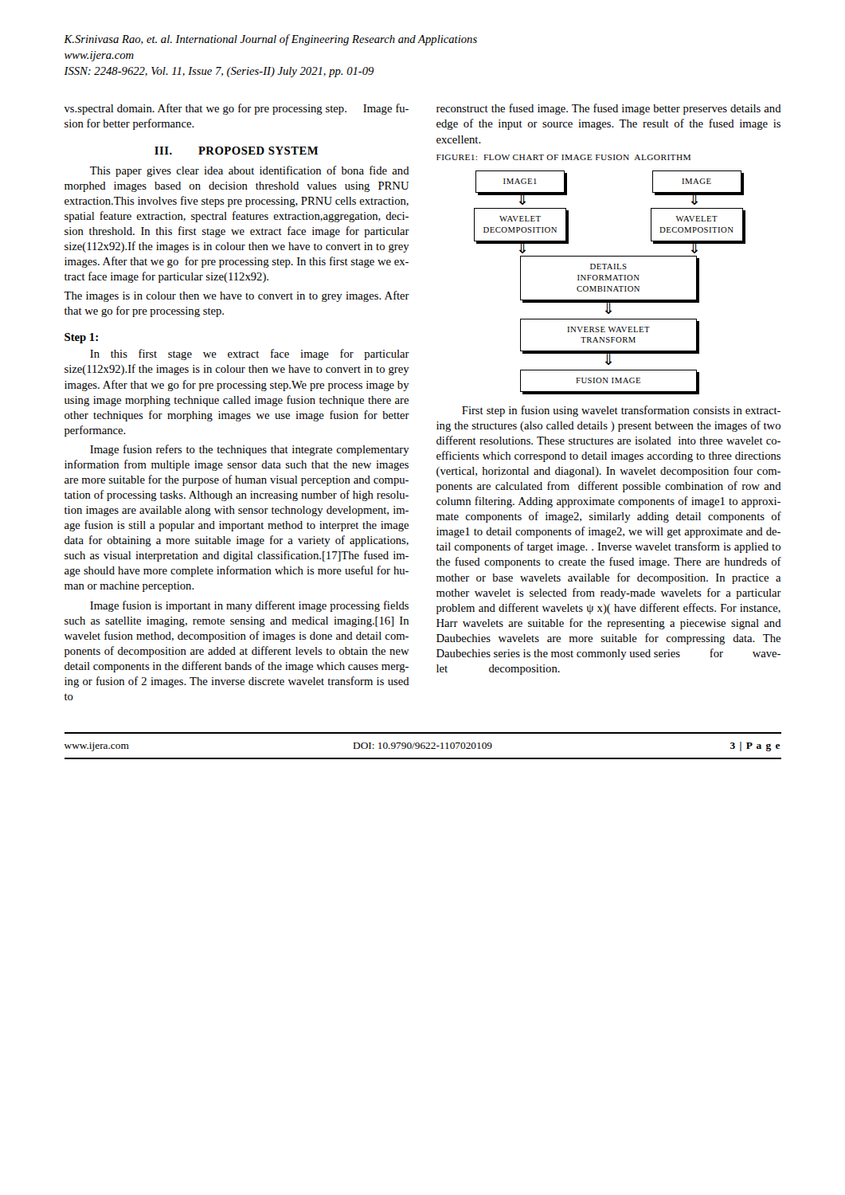K.Srinivasa Rao, et. al. International Journal of Engineering Research and Applications
www.ijera.com
ISSN: 2248-9622, Vol. 11, Issue 7, (Series-II) July 2021, pp. 01-09
vs.spectral domain. After that we go for pre processing step. Image fusion for better performance.
III. PROPOSED SYSTEM
This paper gives clear idea about identification of bona fide and morphed images based on decision threshold values using PRNU extraction.This involves five steps pre processing, PRNU cells extraction, spatial feature extraction, spectral features extraction,aggregation, decision threshold. In this first stage we extract face image for particular size(112x92).If the images is in colour then we have to convert in to grey images. After that we go for pre processing step. In this first stage we extract face image for particular size(112x92).
The images is in colour then we have to convert in to grey images. After that we go for pre processing step.
Step 1:
In this first stage we extract face image for particular size(112x92).If the images is in colour then we have to convert in to grey images. After that we go for pre processing step.We pre process image by using image morphing technique called image fusion technique there are other techniques for morphing images we use image fusion for better performance.
Image fusion refers to the techniques that integrate complementary information from multiple image sensor data such that the new images are more suitable for the purpose of human visual perception and computation of processing tasks. Although an increasing number of high resolution images are available along with sensor technology development, image fusion is still a popular and important method to interpret the image data for obtaining a more suitable image for a variety of applications, such as visual interpretation and digital classification.[17]The fused image should have more complete information which is more useful for human or machine perception.
Image fusion is important in many different image processing fields such as satellite imaging, remote sensing and medical imaging.[16] In wavelet fusion method, decomposition of images is done and detail components of decomposition are added at different levels to obtain the new detail components in the different bands of the image which causes merging or fusion of 2 images. The inverse discrete wavelet transform is used to
reconstruct the fused image. The fused image better preserves details and edge of the input or source images. The result of the fused image is excellent.
FIGURE1: FLOW CHART OF IMAGE FUSION ALGORITHM
IMAGE1
IMAGE
⇓ ⇓
WAVELET
DECOMPOSITION
WAVELET
DECOMPOSITION
⇓ ⇓
DETAILS
INFORMATION
COMBINATION
⇓
INVERSE WAVELET
TRANSFORM
⇓
FUSION IMAGE
First step in fusion using wavelet transformation consists in extracting the structures (also called details ) present between the images of two different resolutions. These structures are isolated into three wavelet coefficients which correspond to detail images according to three directions (vertical, horizontal and diagonal). In wavelet decomposition four components are calculated from different possible combination of row and column filtering. Adding approximate components of image1 to approximate components of image2, similarly adding detail components of image1 to detail components of image2, we will get approximate and detail components of target image. . Inverse wavelet transform is applied to the fused components to create the fused image. There are hundreds of mother or base wavelets available for decomposition. In practice a mother wavelet is selected from ready-made wavelets for a particular problem and different wavelets ψ x)( have different effects. For instance, Harr wavelets are suitable for the representing a piecewise signal and Daubechies wavelets are more suitable for compressing data. The Daubechies series is the most commonly used series for wavelet decomposition.
www.ijera.com
DOI: 10.9790/9622-1107020109
3 | P a g e